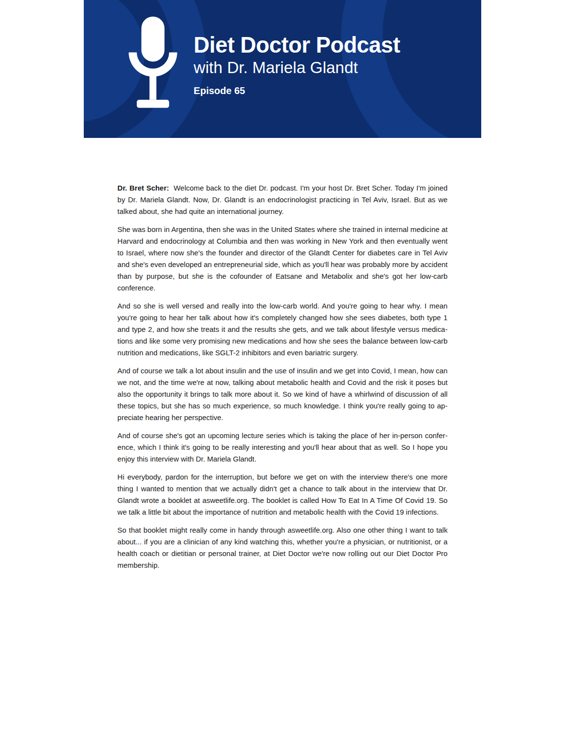Diet Doctor Podcast
with Dr. Mariela Glandt
Episode 65
Dr. Bret Scher: Welcome back to the diet Dr. podcast. I'm your host Dr. Bret Scher. Today I'm joined by Dr. Mariela Glandt. Now, Dr. Glandt is an endocrinologist practicing in Tel Aviv, Israel. But as we talked about, she had quite an international journey.
She was born in Argentina, then she was in the United States where she trained in internal medicine at Harvard and endocrinology at Columbia and then was working in New York and then eventually went to Israel, where now she's the founder and director of the Glandt Center for diabetes care in Tel Aviv and she's even developed an entrepreneurial side, which as you'll hear was probably more by accident than by purpose, but she is the cofounder of Eatsane and Metabolix and she's got her low-carb conference.
And so she is well versed and really into the low-carb world. And you're going to hear why. I mean you're going to hear her talk about how it's completely changed how she sees diabetes, both type 1 and type 2, and how she treats it and the results she gets, and we talk about lifestyle versus medications and like some very promising new medications and how she sees the balance between low-carb nutrition and medications, like SGLT-2 inhibitors and even bariatric surgery.
And of course we talk a lot about insulin and the use of insulin and we get into Covid, I mean, how can we not, and the time we're at now, talking about metabolic health and Covid and the risk it poses but also the opportunity it brings to talk more about it. So we kind of have a whirlwind of discussion of all these topics, but she has so much experience, so much knowledge. I think you're really going to appreciate hearing her perspective.
And of course she's got an upcoming lecture series which is taking the place of her in-person conference, which I think it's going to be really interesting and you'll hear about that as well. So I hope you enjoy this interview with Dr. Mariela Glandt.
Hi everybody, pardon for the interruption, but before we get on with the interview there's one more thing I wanted to mention that we actually didn't get a chance to talk about in the interview that Dr. Glandt wrote a booklet at asweetlife.org. The booklet is called How To Eat In A Time Of Covid 19. So we talk a little bit about the importance of nutrition and metabolic health with the Covid 19 infections.
So that booklet might really come in handy through asweetlife.org. Also one other thing I want to talk about... if you are a clinician of any kind watching this, whether you're a physician, or nutritionist, or a health coach or dietitian or personal trainer, at Diet Doctor we're now rolling out our Diet Doctor Pro membership.